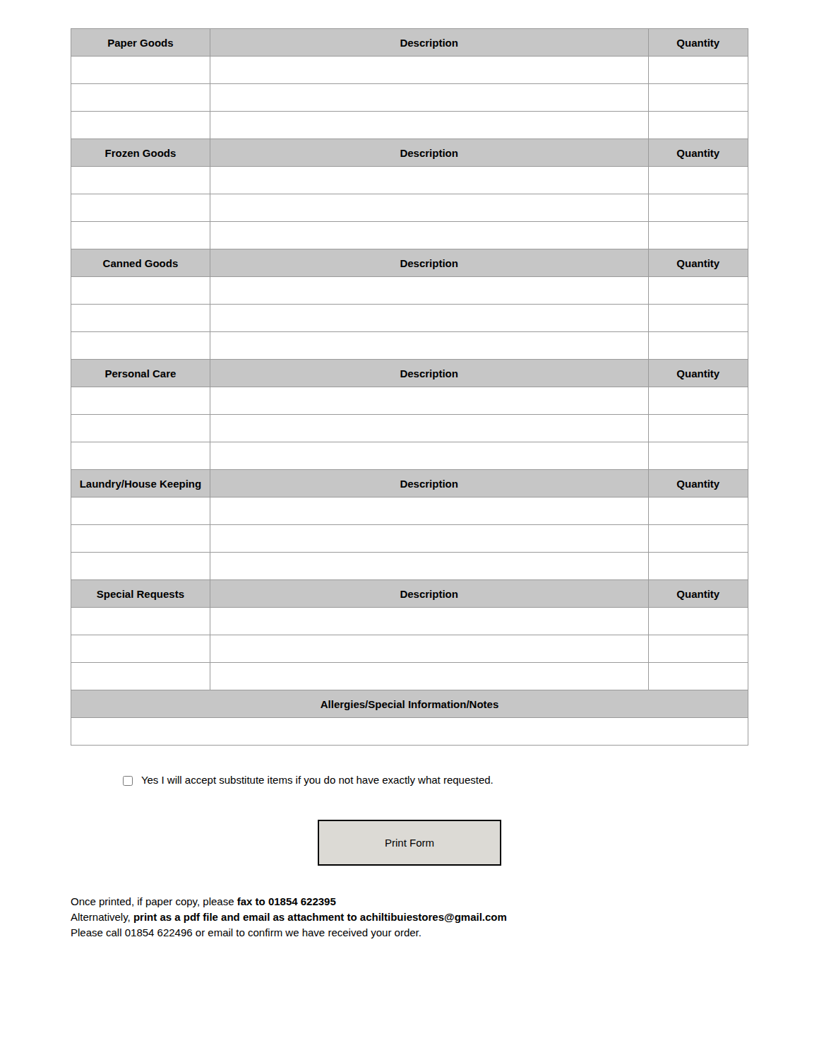| Paper Goods | Description | Quantity |
| --- | --- | --- |
| Frozen Goods | Description | Quantity |
| Canned Goods | Description | Quantity |
| Personal Care | Description | Quantity |
| Laundry/House Keeping | Description | Quantity |
| Special Requests | Description | Quantity |
| Allergies/Special Information/Notes |
Yes I will accept substitute items if you do not have exactly what requested.
Print Form
Once printed, if paper copy, please fax to 01854 622395
Alternatively, print as a pdf file and email as attachment to achiltibuiestores@gmail.com
Please call 01854 622496 or email to confirm we have received your order.